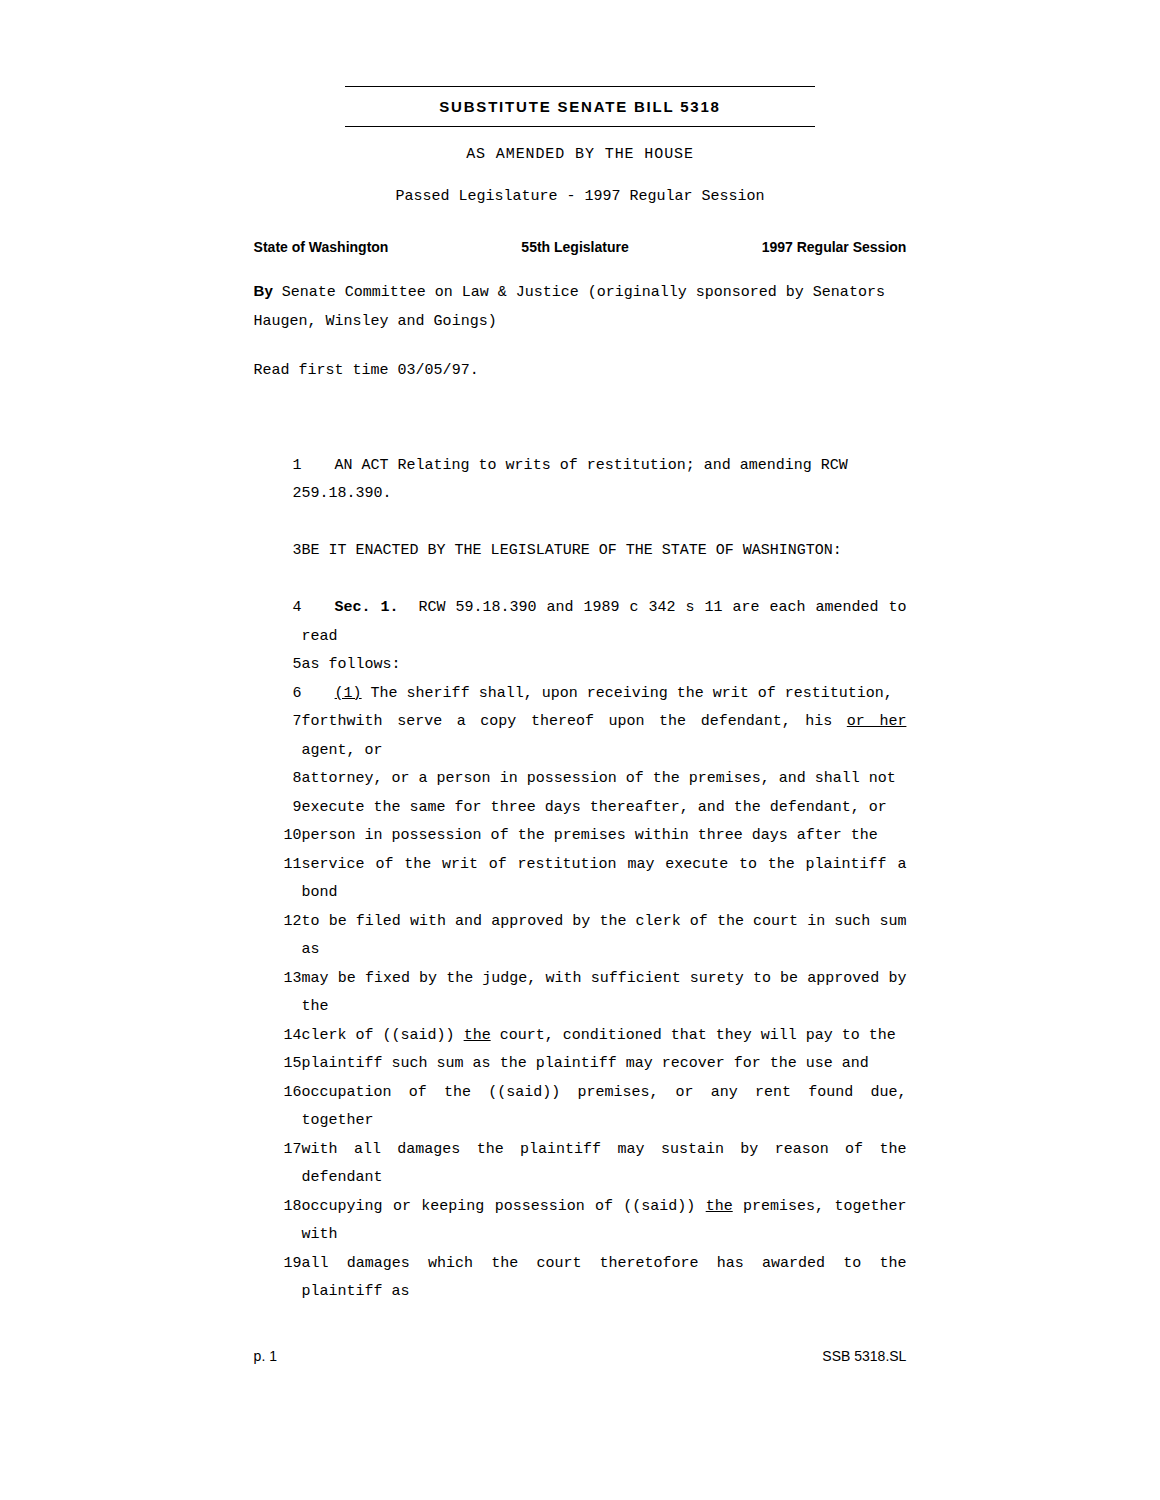SUBSTITUTE SENATE BILL 5318
AS AMENDED BY THE HOUSE
Passed Legislature - 1997 Regular Session
State of Washington 55th Legislature 1997 Regular Session
By Senate Committee on Law & Justice (originally sponsored by Senators Haugen, Winsley and Goings)
Read first time 03/05/97.
| 1 | AN ACT Relating to writs of restitution; and amending RCW |
| 2 | 59.18.390. |
| 3 | BE IT ENACTED BY THE LEGISLATURE OF THE STATE OF WASHINGTON: |
| 4 | Sec. 1. RCW 59.18.390 and 1989 c 342 s 11 are each amended to read |
| 5 | as follows: |
| 6 | (1) The sheriff shall, upon receiving the writ of restitution, |
| 7 | forthwith serve a copy thereof upon the defendant, his or her agent, or |
| 8 | attorney, or a person in possession of the premises, and shall not |
| 9 | execute the same for three days thereafter, and the defendant, or |
| 10 | person in possession of the premises within three days after the |
| 11 | service of the writ of restitution may execute to the plaintiff a bond |
| 12 | to be filed with and approved by the clerk of the court in such sum as |
| 13 | may be fixed by the judge, with sufficient surety to be approved by the |
| 14 | clerk of ((said)) the court, conditioned that they will pay to the |
| 15 | plaintiff such sum as the plaintiff may recover for the use and |
| 16 | occupation of the ((said)) premises, or any rent found due, together |
| 17 | with all damages the plaintiff may sustain by reason of the defendant |
| 18 | occupying or keeping possession of ((said)) the premises, together with |
| 19 | all damages which the court theretofore has awarded to the plaintiff as |
p. 1 SSB 5318.SL